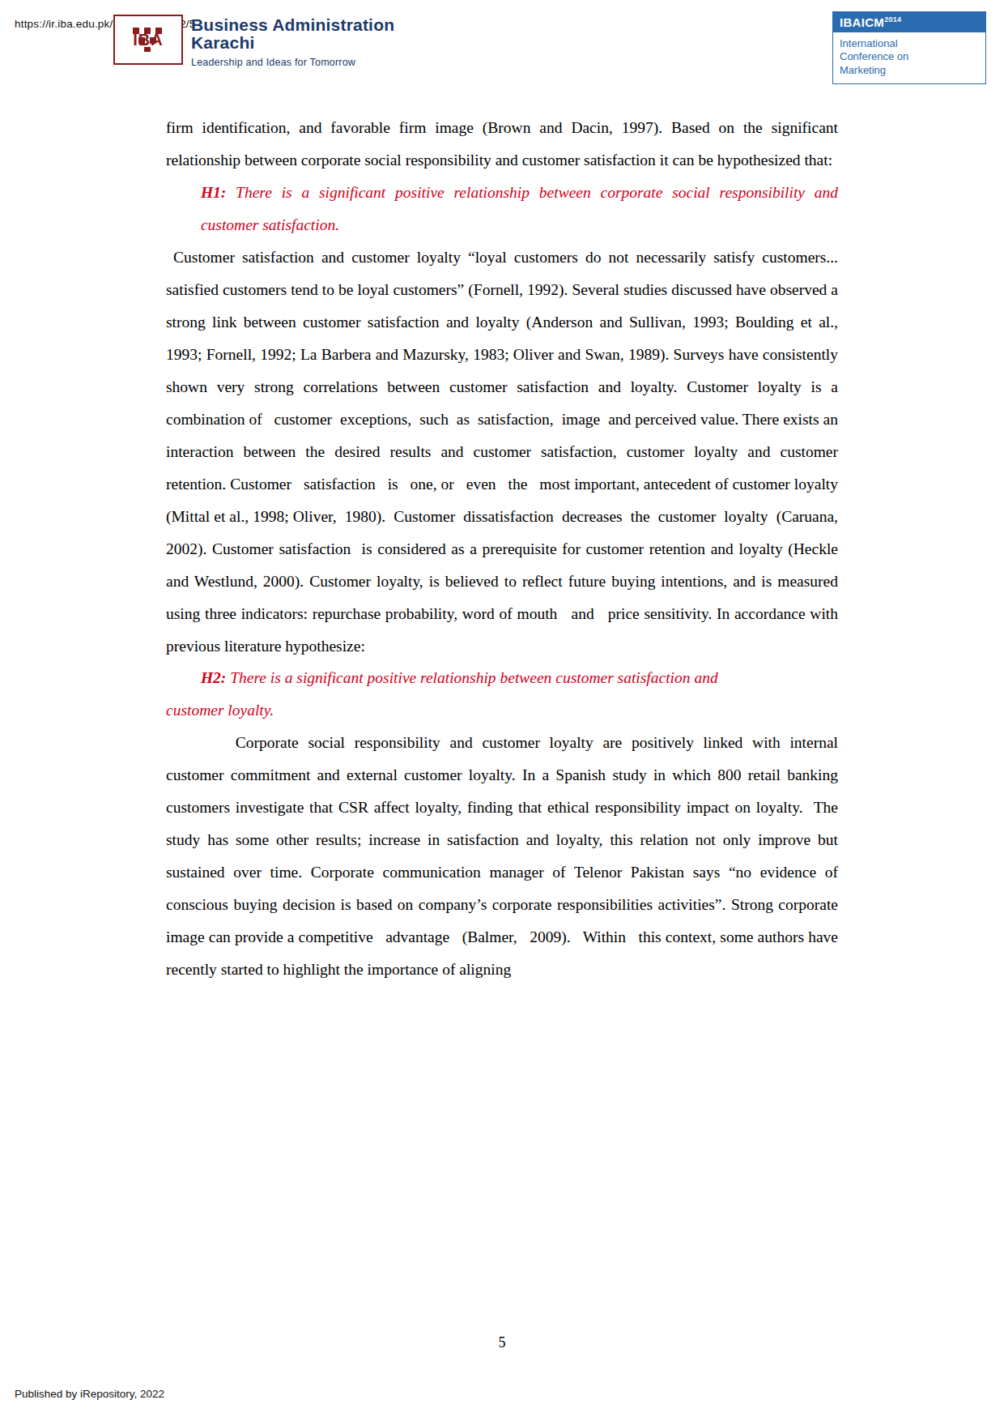https://ir.iba.edu.pk/icm/2014/day2/5
IBA
Business Administration
Karachi
Leadership and Ideas for Tomorrow
IBAICM2014
International
Conference on
Marketing
firm identification, and favorable firm image (Brown and Dacin, 1997). Based on the significant relationship between corporate social responsibility and customer satisfaction it can be hypothesized that:
H1: There is a significant positive relationship between corporate social responsibility and customer satisfaction.
Customer satisfaction and customer loyalty “loyal customers do not necessarily satisfy customers... satisfied customers tend to be loyal customers” (Fornell, 1992). Several studies discussed have observed a strong link between customer satisfaction and loyalty (Anderson and Sullivan, 1993; Boulding et al., 1993; Fornell, 1992; La Barbera and Mazursky, 1983; Oliver and Swan, 1989). Surveys have consistently shown very strong correlations between customer satisfaction and loyalty. Customer loyalty is a combination of customer exceptions, such as satisfaction, image and perceived value. There exists an interaction between the desired results and customer satisfaction, customer loyalty and customer retention. Customer satisfaction is one, or even the most important, antecedent of customer loyalty (Mittal et al., 1998; Oliver, 1980). Customer dissatisfaction decreases the customer loyalty (Caruana, 2002). Customer satisfaction is considered as a prerequisite for customer retention and loyalty (Heckle and Westlund, 2000). Customer loyalty, is believed to reflect future buying intentions, and is measured using three indicators: repurchase probability, word of mouth and price sensitivity. In accordance with previous literature hypothesize:
H2: There is a significant positive relationship between customer satisfaction and
customer loyalty.
Corporate social responsibility and customer loyalty are positively linked with internal customer commitment and external customer loyalty. In a Spanish study in which 800 retail banking customers investigate that CSR affect loyalty, finding that ethical responsibility impact on loyalty. The study has some other results; increase in satisfaction and loyalty, this relation not only improve but sustained over time. Corporate communication manager of Telenor Pakistan says “no evidence of conscious buying decision is based on company’s corporate responsibilities activities”. Strong corporate image can provide a competitive advantage (Balmer, 2009). Within this context, some authors have recently started to highlight the importance of aligning
5
Published by iRepository, 2022